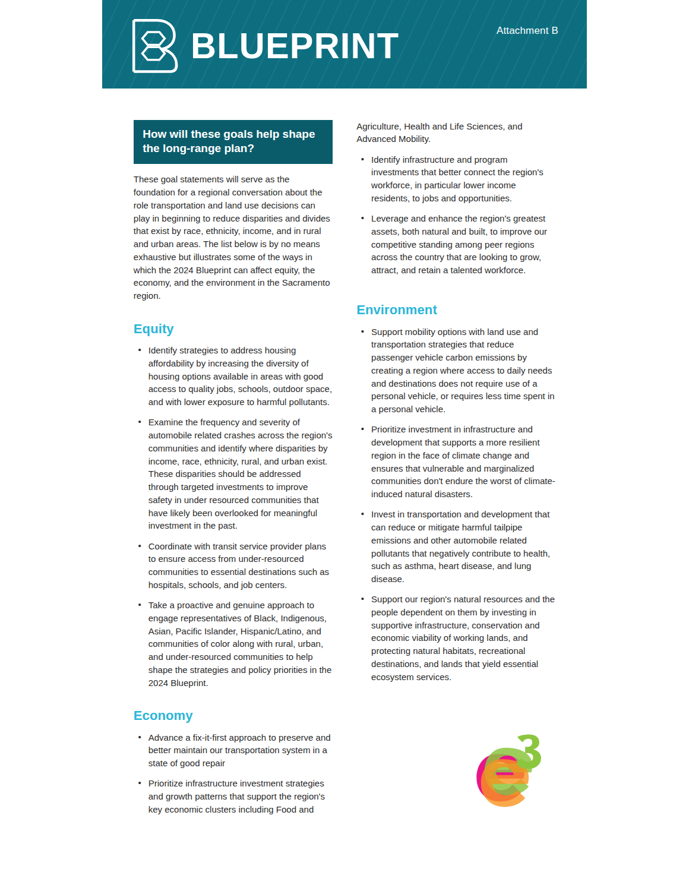BLUEPRINT
Attachment B
How will these goals help shape the long-range plan?
These goal statements will serve as the foundation for a regional conversation about the role transportation and land use decisions can play in beginning to reduce disparities and divides that exist by race, ethnicity, income, and in rural and urban areas. The list below is by no means exhaustive but illustrates some of the ways in which the 2024 Blueprint can affect equity, the economy, and the environment in the Sacramento region.
Equity
Identify strategies to address housing affordability by increasing the diversity of housing options available in areas with good access to quality jobs, schools, outdoor space, and with lower exposure to harmful pollutants.
Examine the frequency and severity of automobile related crashes across the region's communities and identify where disparities by income, race, ethnicity, rural, and urban exist. These disparities should be addressed through targeted investments to improve safety in under resourced communities that have likely been overlooked for meaningful investment in the past.
Coordinate with transit service provider plans to ensure access from under-resourced communities to essential destinations such as hospitals, schools, and job centers.
Take a proactive and genuine approach to engage representatives of Black, Indigenous, Asian, Pacific Islander, Hispanic/Latino, and communities of color along with rural, urban, and under-resourced communities to help shape the strategies and policy priorities in the 2024 Blueprint.
Economy
Advance a fix-it-first approach to preserve and better maintain our transportation system in a state of good repair
Prioritize infrastructure investment strategies and growth patterns that support the region's key economic clusters including Food and
Agriculture, Health and Life Sciences, and Advanced Mobility.
Identify infrastructure and program investments that better connect the region's workforce, in particular lower income residents, to jobs and opportunities.
Leverage and enhance the region's greatest assets, both natural and built, to improve our competitive standing among peer regions across the country that are looking to grow, attract, and retain a talented workforce.
Environment
Support mobility options with land use and transportation strategies that reduce passenger vehicle carbon emissions by creating a region where access to daily needs and destinations does not require use of a personal vehicle, or requires less time spent in a personal vehicle.
Prioritize investment in infrastructure and development that supports a more resilient region in the face of climate change and ensures that vulnerable and marginalized communities don't endure the worst of climate-induced natural disasters.
Invest in transportation and development that can reduce or mitigate harmful tailpipe emissions and other automobile related pollutants that negatively contribute to health, such as asthma, heart disease, and lung disease.
Support our region's natural resources and the people dependent on them by investing in supportive infrastructure, conservation and economic viability of working lands, and protecting natural habitats, recreational destinations, and lands that yield essential ecosystem services.